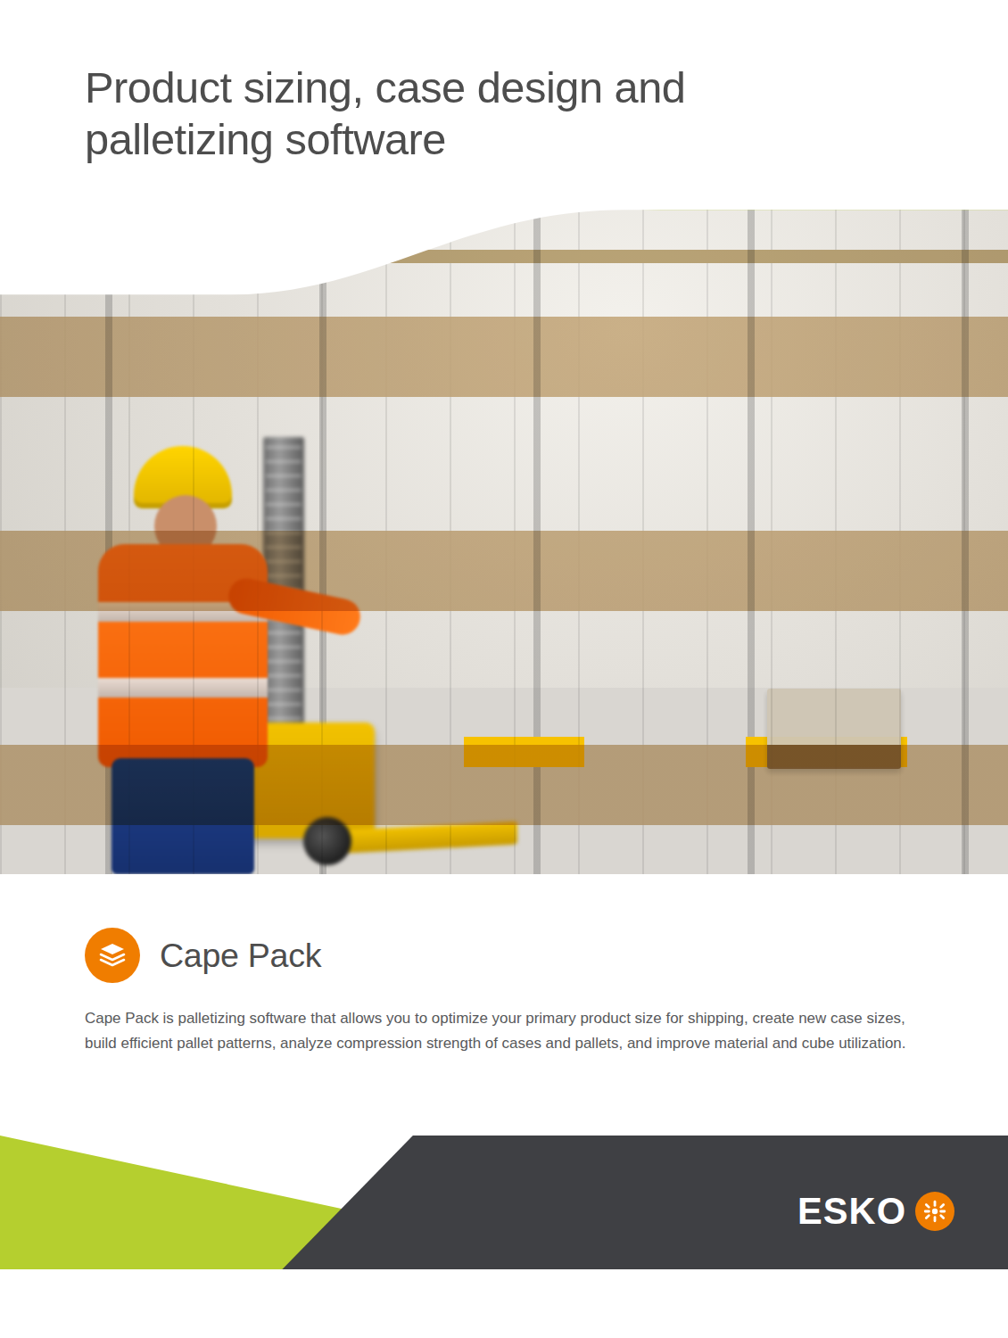Product sizing, case design and
palletizing software
Cape Pack
Cape Pack is palletizing software that allows you to optimize your primary product size for shipping, create new case sizes, build efficient pallet patterns, analyze compression strength of cases and pallets, and improve material and cube utilization.
ESKO